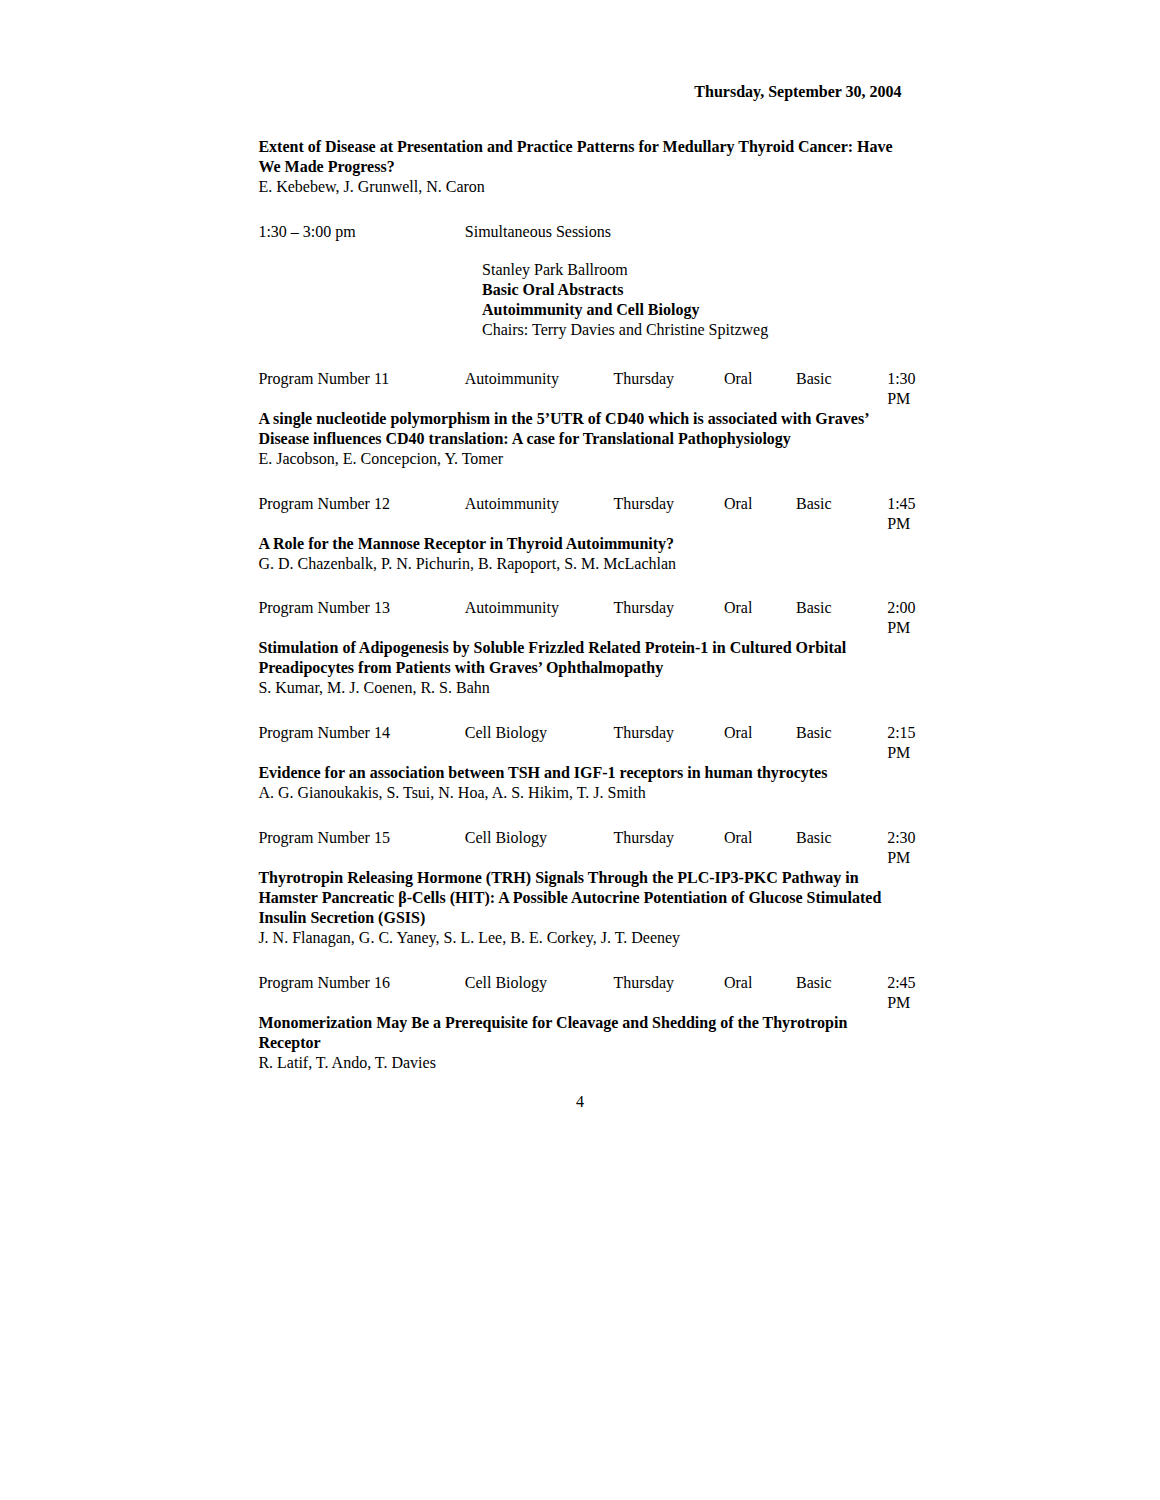Thursday, September 30, 2004
Extent of Disease at Presentation and Practice Patterns for Medullary Thyroid Cancer: Have We Made Progress?
E. Kebebew, J. Grunwell, N. Caron
1:30 – 3:00 pm
Simultaneous Sessions
Stanley Park Ballroom
Basic Oral Abstracts
Autoimmunity and Cell Biology
Chairs: Terry Davies and Christine Spitzweg
Program Number 11 Autoimmunity Thursday Oral Basic 1:30 PM
A single nucleotide polymorphism in the 5’UTR of CD40 which is associated with Graves’ Disease influences CD40 translation: A case for Translational Pathophysiology
E. Jacobson, E. Concepcion, Y. Tomer
Program Number 12 Autoimmunity Thursday Oral Basic 1:45 PM
A Role for the Mannose Receptor in Thyroid Autoimmunity?
G. D. Chazenbalk, P. N. Pichurin, B. Rapoport, S. M. McLachlan
Program Number 13 Autoimmunity Thursday Oral Basic 2:00 PM
Stimulation of Adipogenesis by Soluble Frizzled Related Protein-1 in Cultured Orbital Preadipocytes from Patients with Graves’ Ophthalmopathy
S. Kumar, M. J. Coenen, R. S. Bahn
Program Number 14 Cell Biology Thursday Oral Basic 2:15 PM
Evidence for an association between TSH and IGF-1 receptors in human thyrocytes
A. G. Gianoukakis, S. Tsui, N. Hoa, A. S. Hikim, T. J. Smith
Program Number 15 Cell Biology Thursday Oral Basic 2:30 PM
Thyrotropin Releasing Hormone (TRH) Signals Through the PLC-IP3-PKC Pathway in Hamster Pancreatic β-Cells (HIT): A Possible Autocrine Potentiation of Glucose Stimulated Insulin Secretion (GSIS)
J. N. Flanagan, G. C. Yaney, S. L. Lee, B. E. Corkey, J. T. Deeney
Program Number 16 Cell Biology Thursday Oral Basic 2:45 PM
Monomerization May Be a Prerequisite for Cleavage and Shedding of the Thyrotropin Receptor
R. Latif, T. Ando, T. Davies
4